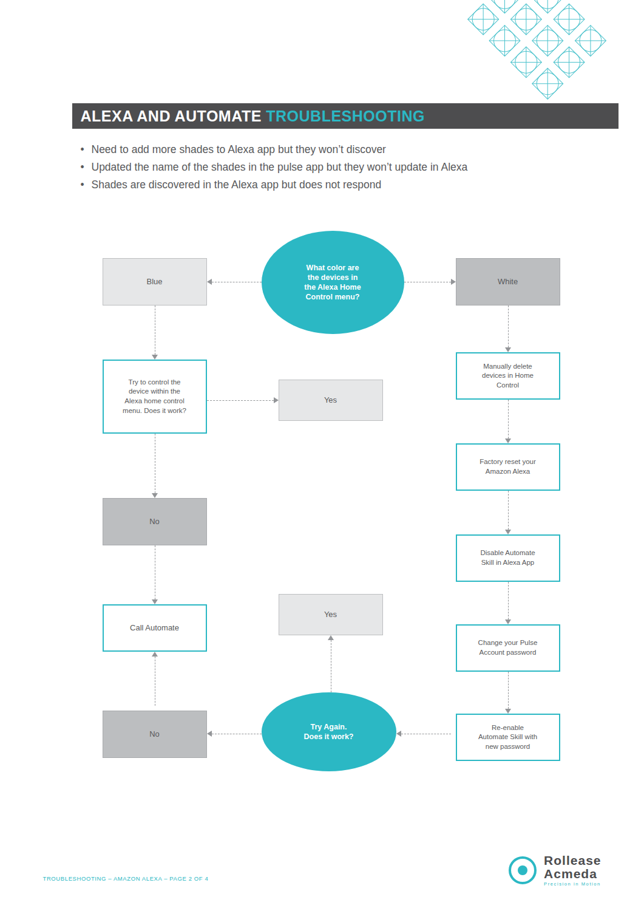Alexa and Automate Troubleshooting
Need to add more shades to Alexa app but they won’t discover
Updated the name of the shades in the pulse app but they won’t update in Alexa
Shades are discovered in the Alexa app but does not respond
What color are
the devices in
the Alexa Home
Control menu?
Blue
White
Try to control the
device within the
Alexa home control
menu. Does it work?
Yes
No
Call Automate
No
Yes
Try Again.
Does it work?
Manually delete
devices in Home
Control
Factory reset your
Amazon Alexa
Disable Automate
Skill in Alexa App
Change your Pulse
Account password
Re-enable
Automate Skill with
new password
Troubleshooting – Amazon Alexa – Page 2 of 4
Rollease Acmeda Precision in Motion